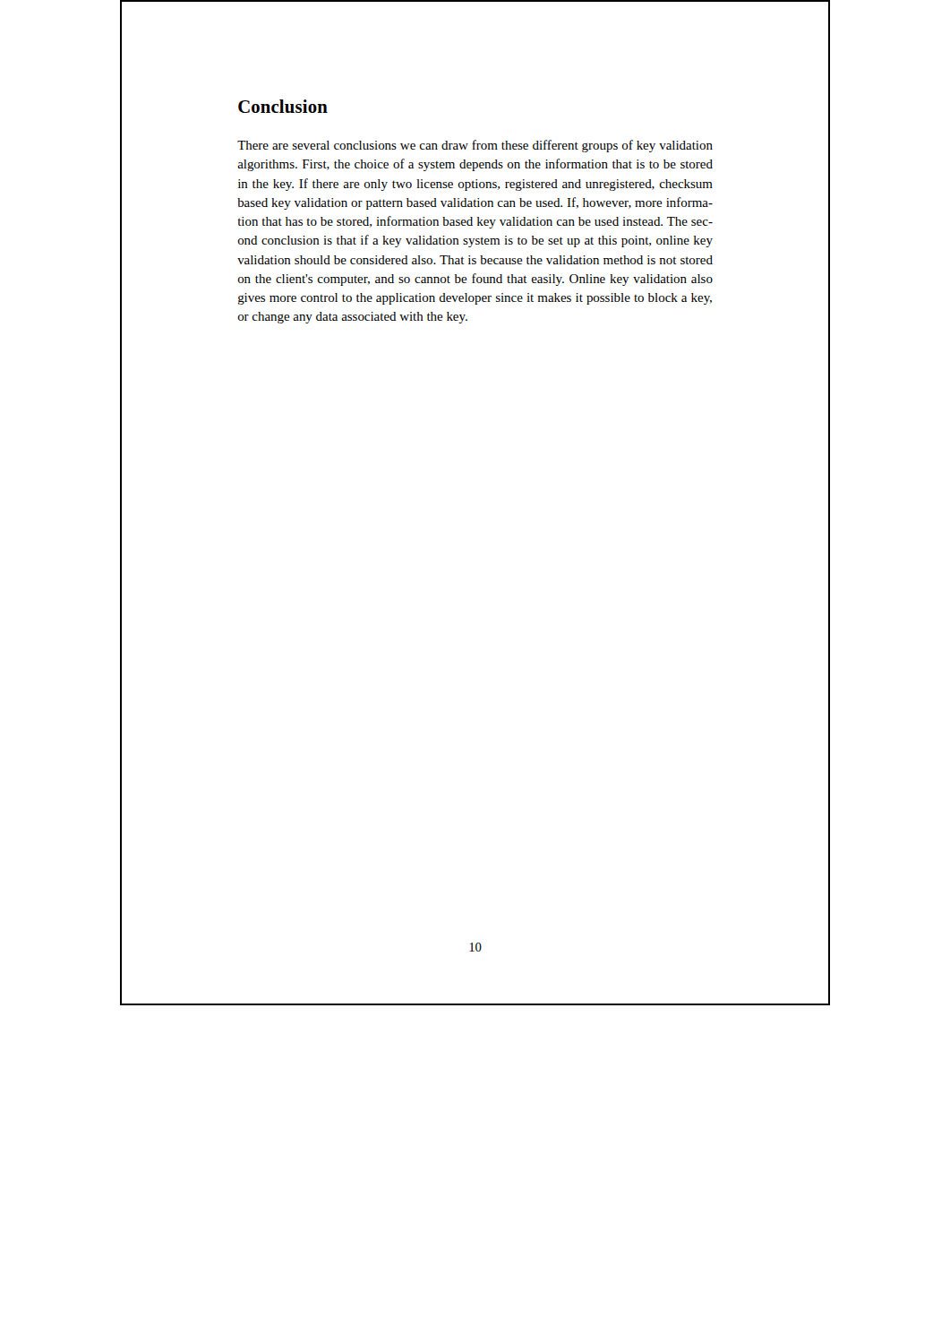Conclusion
There are several conclusions we can draw from these different groups of key validation algorithms. First, the choice of a system depends on the information that is to be stored in the key. If there are only two license options, registered and unregistered, checksum based key validation or pattern based validation can be used. If, however, more information that has to be stored, information based key validation can be used instead. The second conclusion is that if a key validation system is to be set up at this point, online key validation should be considered also. That is because the validation method is not stored on the client's computer, and so cannot be found that easily. Online key validation also gives more control to the application developer since it makes it possible to block a key, or change any data associated with the key.
10